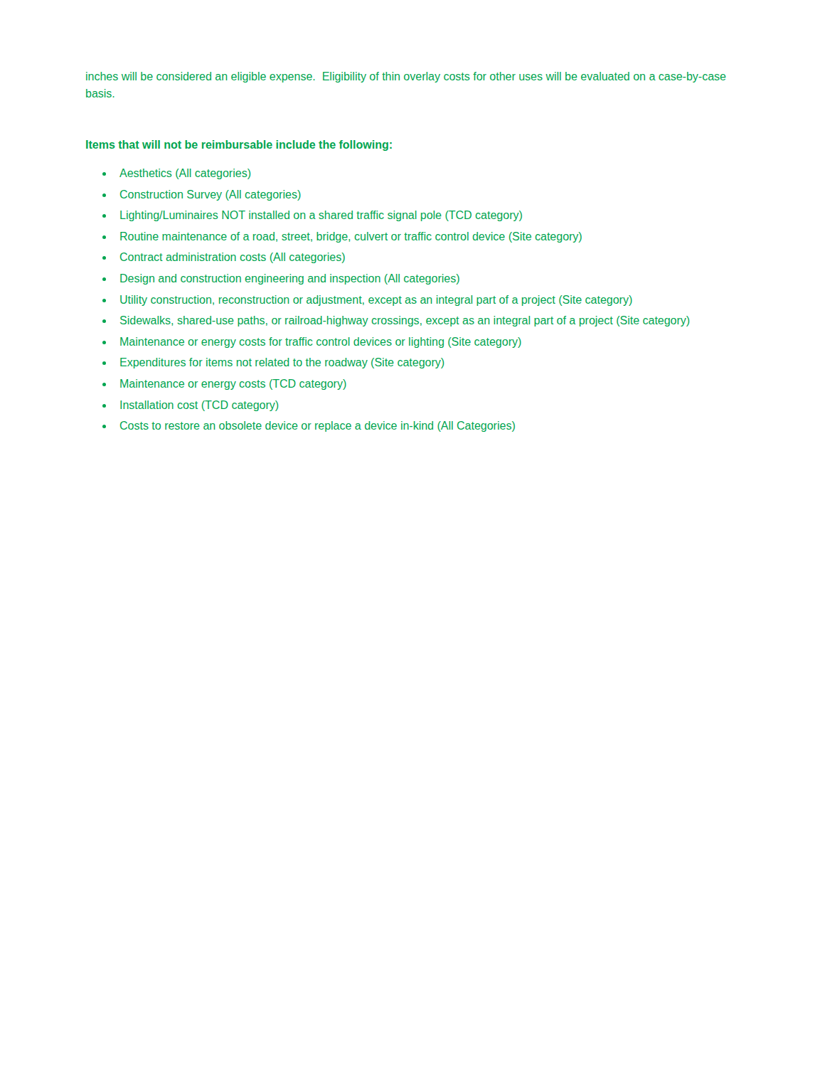inches will be considered an eligible expense. Eligibility of thin overlay costs for other uses will be evaluated on a case-by-case basis.
Items that will not be reimbursable include the following:
Aesthetics (All categories)
Construction Survey (All categories)
Lighting/Luminaires NOT installed on a shared traffic signal pole (TCD category)
Routine maintenance of a road, street, bridge, culvert or traffic control device (Site category)
Contract administration costs (All categories)
Design and construction engineering and inspection (All categories)
Utility construction, reconstruction or adjustment, except as an integral part of a project (Site category)
Sidewalks, shared-use paths, or railroad-highway crossings, except as an integral part of a project (Site category)
Maintenance or energy costs for traffic control devices or lighting (Site category)
Expenditures for items not related to the roadway (Site category)
Maintenance or energy costs (TCD category)
Installation cost (TCD category)
Costs to restore an obsolete device or replace a device in-kind (All Categories)